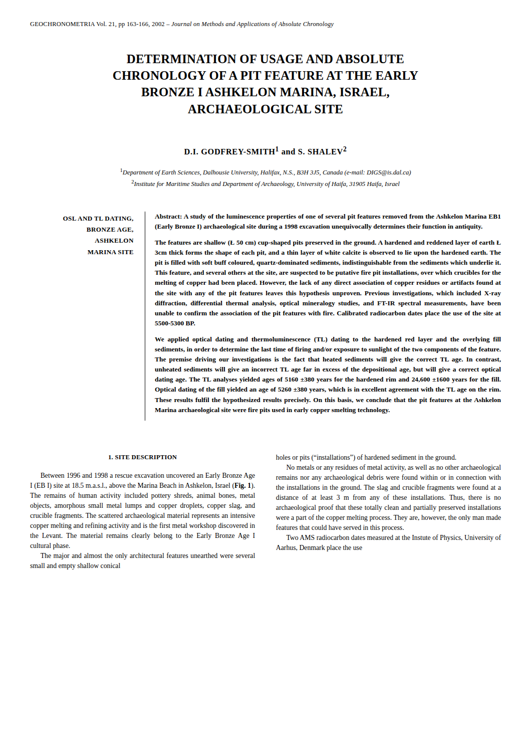GEOCHRONOMETRIA Vol. 21, pp 163-166, 2002 – Journal on Methods and Applications of Absolute Chronology
DETERMINATION OF USAGE AND ABSOLUTE
CHRONOLOGY OF A PIT FEATURE AT THE EARLY
BRONZE I ASHKELON MARINA, ISRAEL,
ARCHAEOLOGICAL SITE
D.I. GODFREY-SMITH1 and S. SHALEV2
1Department of Earth Sciences, Dalhousie University, Halifax, N.S., B3H 3J5, Canada (e-mail: DIGS@is.dal.ca)
2Institute for Maritime Studies and Department of Archaeology, University of Haifa, 31905 Haifa, Israel
OSL AND TL DATING,
BRONZE AGE,
ASHKELON
MARINA SITE
Abstract: A study of the luminescence properties of one of several pit features removed from the Ashkelon Marina EB1 (Early Bronze I) archaeological site during a 1998 excavation unequivocally determines their function in antiquity.
The features are shallow (Ł 50 cm) cup-shaped pits preserved in the ground. A hardened and reddened layer of earth Ł 3cm thick forms the shape of each pit, and a thin layer of white calcite is observed to lie upon the hardened earth. The pit is filled with soft buff coloured, quartz-dominated sediments, indistinguishable from the sediments which underlie it. This feature, and several others at the site, are suspected to be putative fire pit installations, over which crucibles for the melting of copper had been placed. However, the lack of any direct association of copper residues or artifacts found at the site with any of the pit features leaves this hypothesis unproven. Previous investigations, which included X-ray diffraction, differential thermal analysis, optical mineralogy studies, and FT-IR spectral measurements, have been unable to confirm the association of the pit features with fire. Calibrated radiocarbon dates place the use of the site at 5500-5300 BP.
We applied optical dating and thermoluminescence (TL) dating to the hardened red layer and the overlying fill sediments, in order to determine the last time of firing and/or exposure to sunlight of the two components of the feature. The premise driving our investigations is the fact that heated sediments will give the correct TL age. In contrast, unheated sediments will give an incorrect TL age far in excess of the depositional age, but will give a correct optical dating age. The TL analyses yielded ages of 5160 ±380 years for the hardened rim and 24,600 ±1600 years for the fill. Optical dating of the fill yielded an age of 5260 ±380 years, which is in excellent agreement with the TL age on the rim. These results fulfil the hypothesized results precisely. On this basis, we conclude that the pit features at the Ashkelon Marina archaeological site were fire pits used in early copper smelting technology.
1. SITE DESCRIPTION
Between 1996 and 1998 a rescue excavation uncovered an Early Bronze Age I (EB I) site at 18.5 m.a.s.l., above the Marina Beach in Ashkelon, Israel (Fig. 1). The remains of human activity included pottery shreds, animal bones, metal objects, amorphous small metal lumps and copper droplets, copper slag, and crucible fragments. The scattered archaeological material represents an intensive copper melting and refining activity and is the first metal workshop discovered in the Levant. The material remains clearly belong to the Early Bronze Age I cultural phase.
The major and almost the only architectural features unearthed were several small and empty shallow conical
holes or pits (“installations”) of hardened sediment in the ground.
No metals or any residues of metal activity, as well as no other archaeological remains nor any archaeological debris were found within or in connection with the installations in the ground. The slag and crucible fragments were found at a distance of at least 3 m from any of these installations. Thus, there is no archaeological proof that these totally clean and partially preserved installations were a part of the copper melting process. They are, however, the only man made features that could have served in this process.
Two AMS radiocarbon dates measured at the Instute of Physics, University of Aarhus, Denmark place the use